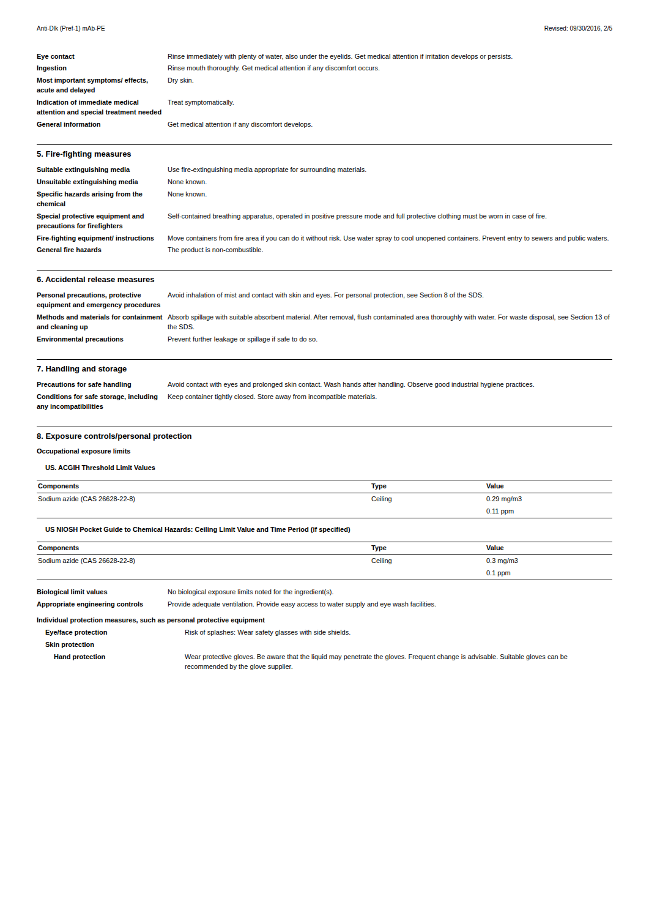Anti-Dlk (Pref-1) mAb-PE Revised: 09/30/2016, 2/5
| Eye contact | Rinse immediately with plenty of water, also under the eyelids. Get medical attention if irritation develops or persists. |
| Ingestion | Rinse mouth thoroughly. Get medical attention if any discomfort occurs. |
| Most important symptoms/ effects, acute and delayed | Dry skin. |
| Indication of immediate medical attention and special treatment needed | Treat symptomatically. |
| General information | Get medical attention if any discomfort develops. |
5. Fire-fighting measures
| Suitable extinguishing media | Use fire-extinguishing media appropriate for surrounding materials. |
| Unsuitable extinguishing media | None known. |
| Specific hazards arising from the chemical | None known. |
| Special protective equipment and precautions for firefighters | Self-contained breathing apparatus, operated in positive pressure mode and full protective clothing must be worn in case of fire. |
| Fire-fighting equipment/ instructions | Move containers from fire area if you can do it without risk. Use water spray to cool unopened containers. Prevent entry to sewers and public waters. |
| General fire hazards | The product is non-combustible. |
6. Accidental release measures
| Personal precautions, protective equipment and emergency procedures | Avoid inhalation of mist and contact with skin and eyes. For personal protection, see Section 8 of the SDS. |
| Methods and materials for containment and cleaning up | Absorb spillage with suitable absorbent material. After removal, flush contaminated area thoroughly with water. For waste disposal, see Section 13 of the SDS. |
| Environmental precautions | Prevent further leakage or spillage if safe to do so. |
7. Handling and storage
| Precautions for safe handling | Avoid contact with eyes and prolonged skin contact. Wash hands after handling. Observe good industrial hygiene practices. |
| Conditions for safe storage, including any incompatibilities | Keep container tightly closed. Store away from incompatible materials. |
8. Exposure controls/personal protection
Occupational exposure limits
US. ACGIH Threshold Limit Values
| Components | Type | Value |
| --- | --- | --- |
| Sodium azide (CAS 26628-22-8) | Ceiling | 0.29 mg/m3 |
| | | 0.11 ppm |
US NIOSH Pocket Guide to Chemical Hazards: Ceiling Limit Value and Time Period (if specified)
| Components | Type | Value |
| --- | --- | --- |
| Sodium azide (CAS 26628-22-8) | Ceiling | 0.3 mg/m3 |
| | | 0.1 ppm |
| Biological limit values | No biological exposure limits noted for the ingredient(s). |
| Appropriate engineering controls | Provide adequate ventilation. Provide easy access to water supply and eye wash facilities. |
Individual protection measures, such as personal protective equipment
| Eye/face protection | Risk of splashes: Wear safety glasses with side shields. |
| Skin protection | |
| Hand protection | Wear protective gloves. Be aware that the liquid may penetrate the gloves. Frequent change is advisable. Suitable gloves can be recommended by the glove supplier. |